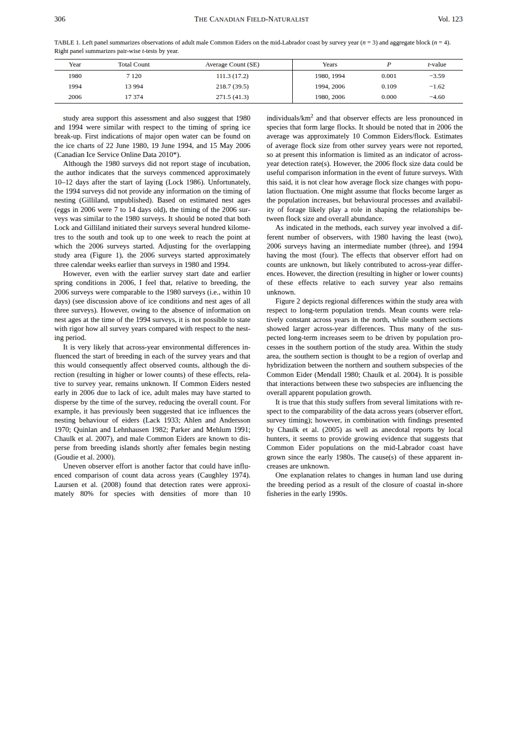306 THE CANADIAN FIELD-NATURALIST Vol. 123
TABLE 1. Left panel summarizes observations of adult male Common Eiders on the mid-Labrador coast by survey year ( n = 3) and aggregate block ( n = 4). Right panel summarizes pair-wise t -tests by year.
| Year | Total Count | Average Count (SE) | Years | P | t -value |
| --- | --- | --- | --- | --- | --- |
| 1980 | 7 120 | 111.3 (17.2) | 1980, 1994 | 0.001 | −3.59 |
| 1994 | 13 994 | 218.7 (39.5) | 1994, 2006 | 0.109 | −1.62 |
| 2006 | 17 374 | 271.5 (41.3) | 1980, 2006 | 0.000 | −4.60 |
study area support this assessment and also suggest that 1980 and 1994 were similar with respect to the timing of spring ice break-up. First indications of major open water can be found on the ice charts of 22 June 1980, 19 June 1994, and 15 May 2006 (Canadian Ice Service Online Data 2010*).
Although the 1980 surveys did not report stage of incubation, the author indicates that the surveys commenced approximately 10–12 days after the start of laying (Lock 1986). Unfortunately, the 1994 surveys did not provide any information on the timing of nesting (Gilliland, unpublished). Based on estimated nest ages (eggs in 2006 were 7 to 14 days old), the timing of the 2006 surveys was similar to the 1980 surveys. It should be noted that both Lock and Gilliland initiated their surveys several hundred kilometres to the south and took up to one week to reach the point at which the 2006 surveys started. Adjusting for the overlapping study area (Figure 1), the 2006 surveys started approximately three calendar weeks earlier than surveys in 1980 and 1994.
However, even with the earlier survey start date and earlier spring conditions in 2006, I feel that, relative to breeding, the 2006 surveys were comparable to the 1980 surveys (i.e., within 10 days) (see discussion above of ice conditions and nest ages of all three surveys). However, owing to the absence of information on nest ages at the time of the 1994 surveys, it is not possible to state with rigor how all survey years compared with respect to the nesting period.
It is very likely that across-year environmental differences influenced the start of breeding in each of the survey years and that this would consequently affect observed counts, although the direction (resulting in higher or lower counts) of these effects, relative to survey year, remains unknown. If Common Eiders nested early in 2006 due to lack of ice, adult males may have started to disperse by the time of the survey, reducing the overall count. For example, it has previously been suggested that ice influences the nesting behaviour of eiders (Lack 1933; Ahlen and Andersson 1970; Quinlan and Lehnhausen 1982; Parker and Mehlum 1991; Chaulk et al. 2007), and male Common Eiders are known to disperse from breeding islands shortly after females begin nesting (Goudie et al. 2000).
Uneven observer effort is another factor that could have influenced comparison of count data across years (Caughley 1974). Laursen et al. (2008) found that detection rates were approximately 80% for species with densities of more than 10 individuals/km2 and that observer effects are less pronounced in species that form large flocks. It should be noted that in 2006 the average was approximately 10 Common Eiders/flock. Estimates of average flock size from other survey years were not reported, so at present this information is limited as an indicator of across-year detection rate(s). However, the 2006 flock size data could be useful comparison information in the event of future surveys. With this said, it is not clear how average flock size changes with population fluctuation. One might assume that flocks become larger as the population increases, but behavioural processes and availability of forage likely play a role in shaping the relationships between flock size and overall abundance.
As indicated in the methods, each survey year involved a different number of observers, with 1980 having the least (two), 2006 surveys having an intermediate number (three), and 1994 having the most (four). The effects that observer effort had on counts are unknown, but likely contributed to across-year differences. However, the direction (resulting in higher or lower counts) of these effects relative to each survey year also remains unknown.
Figure 2 depicts regional differences within the study area with respect to long-term population trends. Mean counts were relatively constant across years in the north, while southern sections showed larger across-year differences. Thus many of the suspected long-term increases seem to be driven by population processes in the southern portion of the study area. Within the study area, the southern section is thought to be a region of overlap and hybridization between the northern and southern subspecies of the Common Eider (Mendall 1980; Chaulk et al. 2004). It is possible that interactions between these two subspecies are influencing the overall apparent population growth.
It is true that this study suffers from several limitations with respect to the comparability of the data across years (observer effort, survey timing); however, in combination with findings presented by Chaulk et al. (2005) as well as anecdotal reports by local hunters, it seems to provide growing evidence that suggests that Common Eider populations on the mid-Labrador coast have grown since the early 1980s. The cause(s) of these apparent increases are unknown.
One explanation relates to changes in human land use during the breeding period as a result of the closure of coastal in-shore fisheries in the early 1990s.